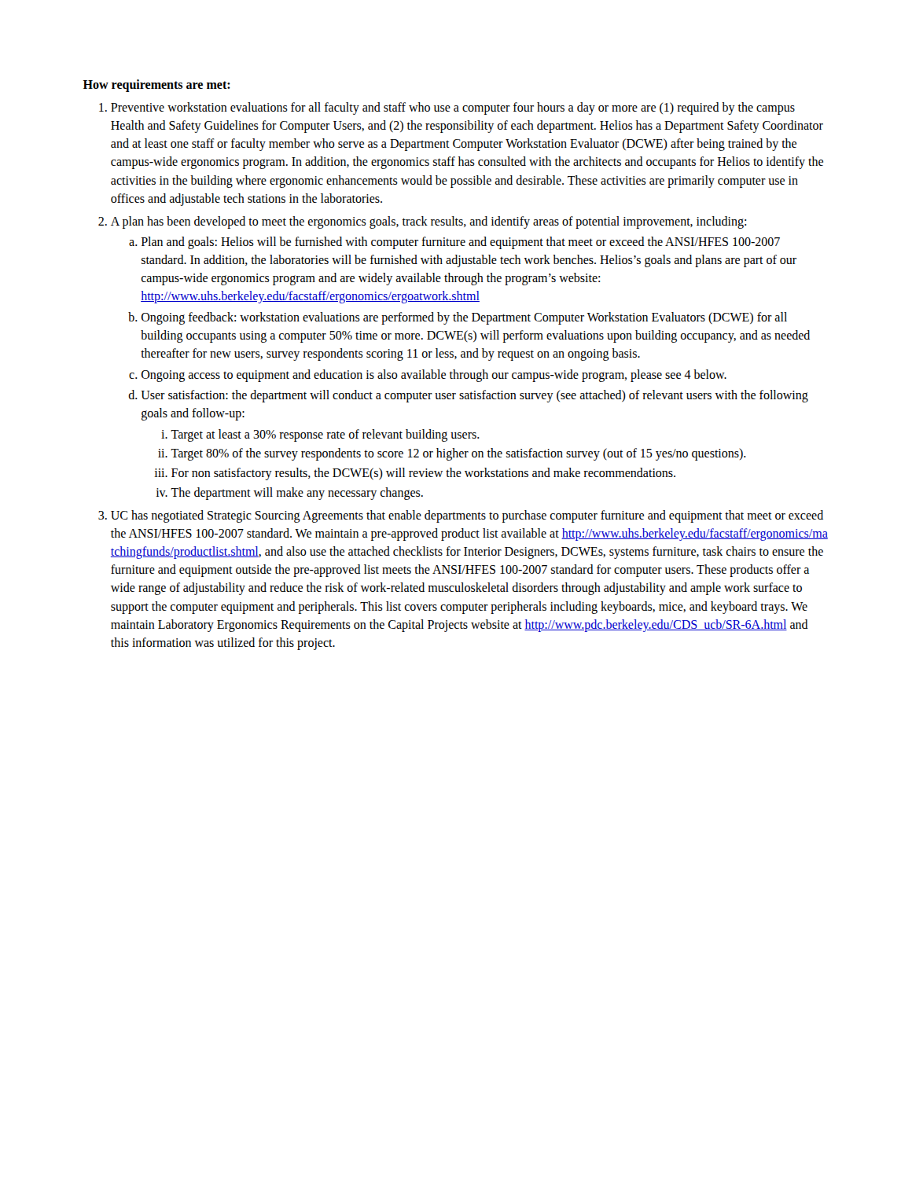How requirements are met:
Preventive workstation evaluations for all faculty and staff who use a computer four hours a day or more are (1) required by the campus Health and Safety Guidelines for Computer Users, and (2) the responsibility of each department. Helios has a Department Safety Coordinator and at least one staff or faculty member who serve as a Department Computer Workstation Evaluator (DCWE) after being trained by the campus-wide ergonomics program. In addition, the ergonomics staff has consulted with the architects and occupants for Helios to identify the activities in the building where ergonomic enhancements would be possible and desirable. These activities are primarily computer use in offices and adjustable tech stations in the laboratories.
A plan has been developed to meet the ergonomics goals, track results, and identify areas of potential improvement, including:
Plan and goals: Helios will be furnished with computer furniture and equipment that meet or exceed the ANSI/HFES 100-2007 standard. In addition, the laboratories will be furnished with adjustable tech work benches. Helios’s goals and plans are part of our campus-wide ergonomics program and are widely available through the program’s website:
http://www.uhs.berkeley.edu/facstaff/ergonomics/ergoatwork.shtml
Ongoing feedback: workstation evaluations are performed by the Department Computer Workstation Evaluators (DCWE) for all building occupants using a computer 50% time or more. DCWE(s) will perform evaluations upon building occupancy, and as needed thereafter for new users, survey respondents scoring 11 or less, and by request on an ongoing basis.
Ongoing access to equipment and education is also available through our campus-wide program, please see 4 below.
User satisfaction: the department will conduct a computer user satisfaction survey (see attached) of relevant users with the following goals and follow-up:
Target at least a 30% response rate of relevant building users.
Target 80% of the survey respondents to score 12 or higher on the satisfaction survey (out of 15 yes/no questions).
For non satisfactory results, the DCWE(s) will review the workstations and make recommendations.
The department will make any necessary changes.
UC has negotiated Strategic Sourcing Agreements that enable departments to purchase computer furniture and equipment that meet or exceed the ANSI/HFES 100-2007 standard. We maintain a pre-approved product list available at http://www.uhs.berkeley.edu/facstaff/ergonomics/matchingfunds/productlist.shtml, and also use the attached checklists for Interior Designers, DCWEs, systems furniture, task chairs to ensure the furniture and equipment outside the pre-approved list meets the ANSI/HFES 100-2007 standard for computer users. These products offer a wide range of adjustability and reduce the risk of work-related musculoskeletal disorders through adjustability and ample work surface to support the computer equipment and peripherals. This list covers computer peripherals including keyboards, mice, and keyboard trays. We maintain Laboratory Ergonomics Requirements on the Capital Projects website at http://www.pdc.berkeley.edu/CDS_ucb/SR-6A.html and this information was utilized for this project.